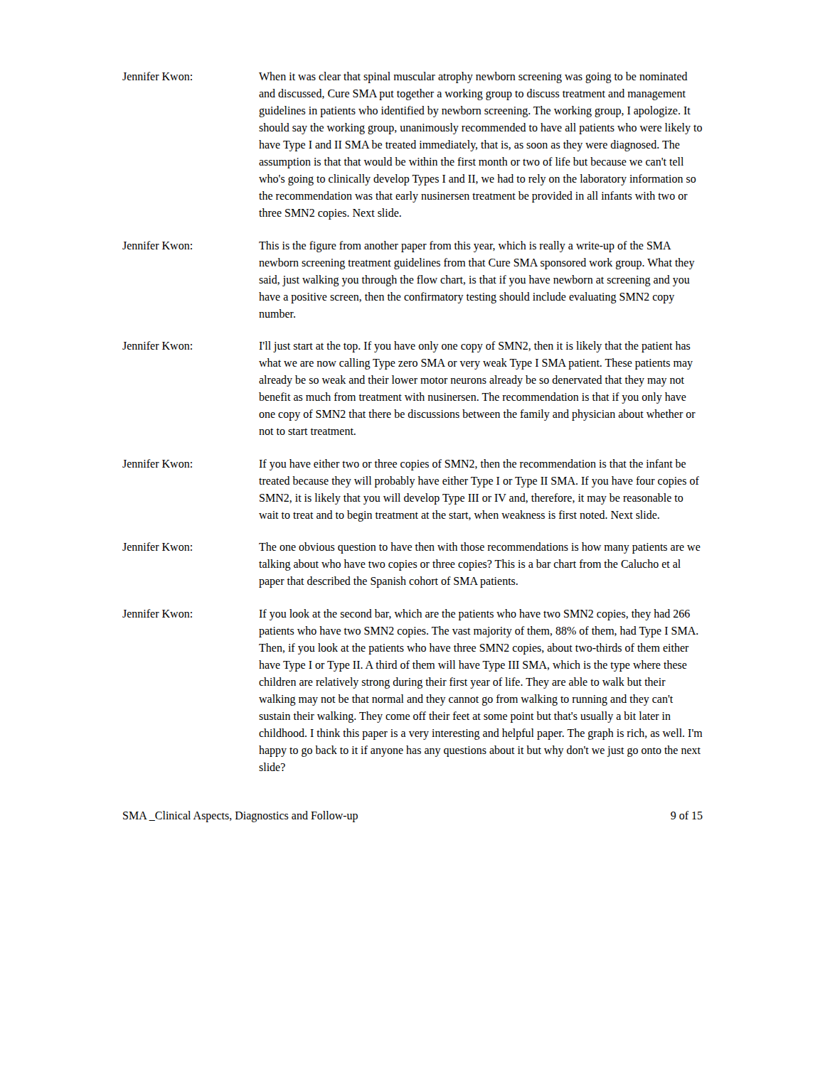Jennifer Kwon:
When it was clear that spinal muscular atrophy newborn screening was going to be nominated and discussed, Cure SMA put together a working group to discuss treatment and management guidelines in patients who identified by newborn screening. The working group, I apologize. It should say the working group, unanimously recommended to have all patients who were likely to have Type I and II SMA be treated immediately, that is, as soon as they were diagnosed. The assumption is that that would be within the first month or two of life but because we can't tell who's going to clinically develop Types I and II, we had to rely on the laboratory information so the recommendation was that early nusinersen treatment be provided in all infants with two or three SMN2 copies. Next slide.
Jennifer Kwon:
This is the figure from another paper from this year, which is really a write-up of the SMA newborn screening treatment guidelines from that Cure SMA sponsored work group. What they said, just walking you through the flow chart, is that if you have newborn at screening and you have a positive screen, then the confirmatory testing should include evaluating SMN2 copy number.
Jennifer Kwon:
I'll just start at the top. If you have only one copy of SMN2, then it is likely that the patient has what we are now calling Type zero SMA or very weak Type I SMA patient. These patients may already be so weak and their lower motor neurons already be so denervated that they may not benefit as much from treatment with nusinersen. The recommendation is that if you only have one copy of SMN2 that there be discussions between the family and physician about whether or not to start treatment.
Jennifer Kwon:
If you have either two or three copies of SMN2, then the recommendation is that the infant be treated because they will probably have either Type I or Type II SMA. If you have four copies of SMN2, it is likely that you will develop Type III or IV and, therefore, it may be reasonable to wait to treat and to begin treatment at the start, when weakness is first noted. Next slide.
Jennifer Kwon:
The one obvious question to have then with those recommendations is how many patients are we talking about who have two copies or three copies? This is a bar chart from the Calucho et al paper that described the Spanish cohort of SMA patients.
Jennifer Kwon:
If you look at the second bar, which are the patients who have two SMN2 copies, they had 266 patients who have two SMN2 copies. The vast majority of them, 88% of them, had Type I SMA. Then, if you look at the patients who have three SMN2 copies, about two-thirds of them either have Type I or Type II. A third of them will have Type III SMA, which is the type where these children are relatively strong during their first year of life. They are able to walk but their walking may not be that normal and they cannot go from walking to running and they can't sustain their walking. They come off their feet at some point but that's usually a bit later in childhood. I think this paper is a very interesting and helpful paper. The graph is rich, as well. I'm happy to go back to it if anyone has any questions about it but why don't we just go onto the next slide?
SMA _Clinical Aspects, Diagnostics and Follow-up 9 of 15